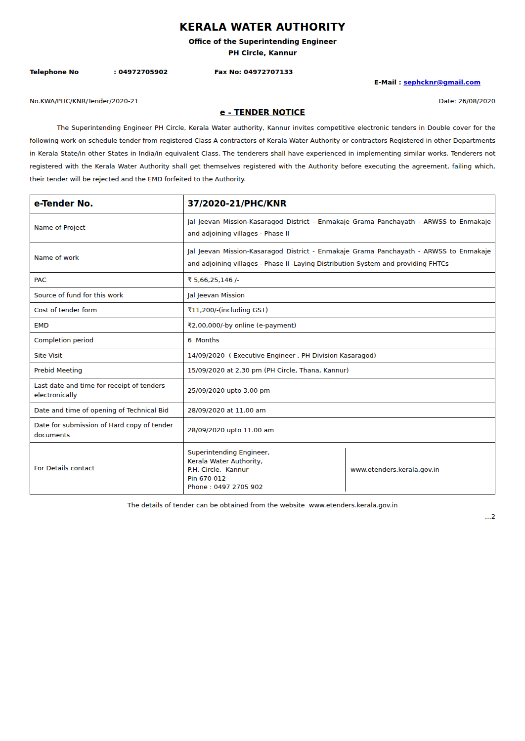KERALA WATER AUTHORITY
Office of the Superintending Engineer
PH Circle, Kannur
Telephone No: 04972705902 Fax No: 04972707133
E-Mail : sephcknr@gmail.com
No.KWA/PHC/KNR/Tender/2020-21 Date: 26/08/2020
e - TENDER NOTICE
The Superintending Engineer PH Circle, Kerala Water authority, Kannur invites competitive electronic tenders in Double cover for the following work on schedule tender from registered Class A contractors of Kerala Water Authority or contractors Registered in other Departments in Kerala State/in other States in India/in equivalent Class. The tenderers shall have experienced in implementing similar works. Tenderers not registered with the Kerala Water Authority shall get themselves registered with the Authority before executing the agreement, failing which, their tender will be rejected and the EMD forfeited to the Authority.
| e-Tender No. | 37/2020-21/PHC/KNR |
| Name of Project | Jal Jeevan Mission-Kasaragod District - Enmakaje Grama Panchayath - ARWSS to Enmakaje and adjoining villages - Phase II |
| Name of work | Jal Jeevan Mission-Kasaragod District - Enmakaje Grama Panchayath - ARWSS to Enmakaje and adjoining villages - Phase II -Laying Distribution System and providing FHTCs |
| PAC | ₹ 5,66,25,146 /- |
| Source of fund for this work | Jal Jeevan Mission |
| Cost of tender form | ₹11,200/-(including GST) |
| EMD | ₹2,00,000/-by online (e-payment) |
| Completion period | 6 Months |
| Site Visit | 14/09/2020 ( Executive Engineer , PH Division Kasaragod) |
| Prebid Meeting | 15/09/2020 at 2.30 pm (PH Circle, Thana, Kannur) |
| Last date and time for receipt of tenders electronically | 25/09/2020 upto 3.00 pm |
| Date and time of opening of Technical Bid | 28/09/2020 at 11.00 am |
| Date for submission of Hard copy of tender documents | 28/09/2020 upto 11.00 am |
| For Details contact | / Superintending Engineer, Kerala Water Authority, P.H. Circle, Kannur Pin 670 012 Phone : 0497 2705 902 / www.etenders.kerala.gov.in / |
The details of tender can be obtained from the website www.etenders.kerala.gov.in
…2